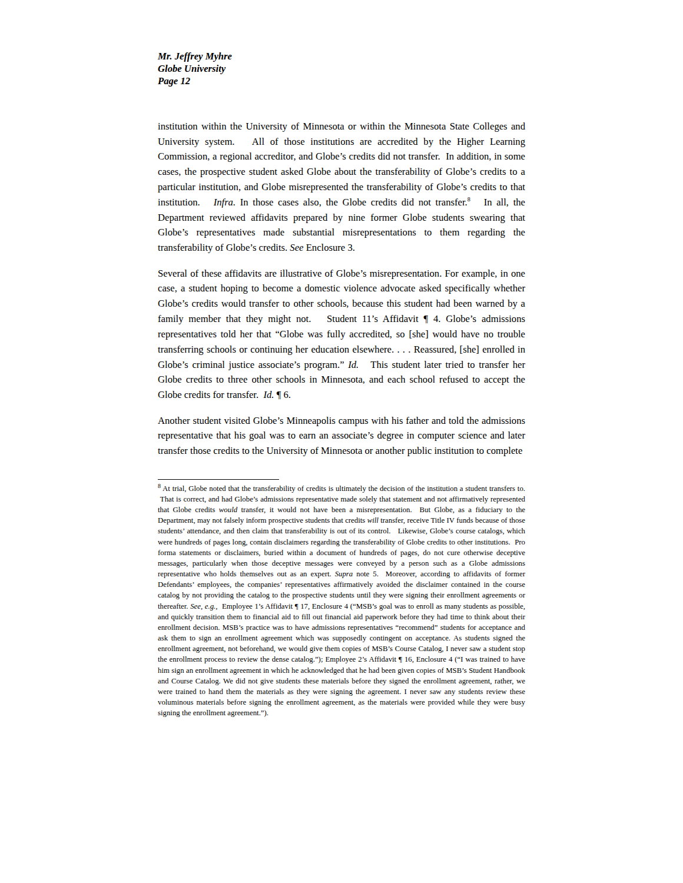Mr. Jeffrey Myhre
Globe University
Page 12
institution within the University of Minnesota or within the Minnesota State Colleges and University system. All of those institutions are accredited by the Higher Learning Commission, a regional accreditor, and Globe’s credits did not transfer. In addition, in some cases, the prospective student asked Globe about the transferability of Globe’s credits to a particular institution, and Globe misrepresented the transferability of Globe’s credits to that institution. Infra. In those cases also, the Globe credits did not transfer.8 In all, the Department reviewed affidavits prepared by nine former Globe students swearing that Globe’s representatives made substantial misrepresentations to them regarding the transferability of Globe’s credits. See Enclosure 3.
Several of these affidavits are illustrative of Globe’s misrepresentation. For example, in one case, a student hoping to become a domestic violence advocate asked specifically whether Globe’s credits would transfer to other schools, because this student had been warned by a family member that they might not. Student 11’s Affidavit ¶ 4. Globe’s admissions representatives told her that “Globe was fully accredited, so [she] would have no trouble transferring schools or continuing her education elsewhere. . . . Reassured, [she] enrolled in Globe’s criminal justice associate’s program.” Id. This student later tried to transfer her Globe credits to three other schools in Minnesota, and each school refused to accept the Globe credits for transfer. Id. ¶ 6.
Another student visited Globe’s Minneapolis campus with his father and told the admissions representative that his goal was to earn an associate’s degree in computer science and later transfer those credits to the University of Minnesota or another public institution to complete
8 At trial, Globe noted that the transferability of credits is ultimately the decision of the institution a student transfers to. That is correct, and had Globe’s admissions representative made solely that statement and not affirmatively represented that Globe credits would transfer, it would not have been a misrepresentation. But Globe, as a fiduciary to the Department, may not falsely inform prospective students that credits will transfer, receive Title IV funds because of those students’ attendance, and then claim that transferability is out of its control. Likewise, Globe’s course catalogs, which were hundreds of pages long, contain disclaimers regarding the transferability of Globe credits to other institutions. Pro forma statements or disclaimers, buried within a document of hundreds of pages, do not cure otherwise deceptive messages, particularly when those deceptive messages were conveyed by a person such as a Globe admissions representative who holds themselves out as an expert. Supra note 5. Moreover, according to affidavits of former Defendants’ employees, the companies’ representatives affirmatively avoided the disclaimer contained in the course catalog by not providing the catalog to the prospective students until they were signing their enrollment agreements or thereafter. See, e.g., Employee 1’s Affidavit ¶ 17, Enclosure 4 (“MSB’s goal was to enroll as many students as possible, and quickly transition them to financial aid to fill out financial aid paperwork before they had time to think about their enrollment decision. MSB’s practice was to have admissions representatives “recommend” students for acceptance and ask them to sign an enrollment agreement which was supposedly contingent on acceptance. As students signed the enrollment agreement, not beforehand, we would give them copies of MSB’s Course Catalog, I never saw a student stop the enrollment process to review the dense catalog.”); Employee 2’s Affidavit ¶ 16, Enclosure 4 (“I was trained to have him sign an enrollment agreement in which he acknowledged that he had been given copies of MSB’s Student Handbook and Course Catalog. We did not give students these materials before they signed the enrollment agreement, rather, we were trained to hand them the materials as they were signing the agreement. I never saw any students review these voluminous materials before signing the enrollment agreement, as the materials were provided while they were busy signing the enrollment agreement.”).